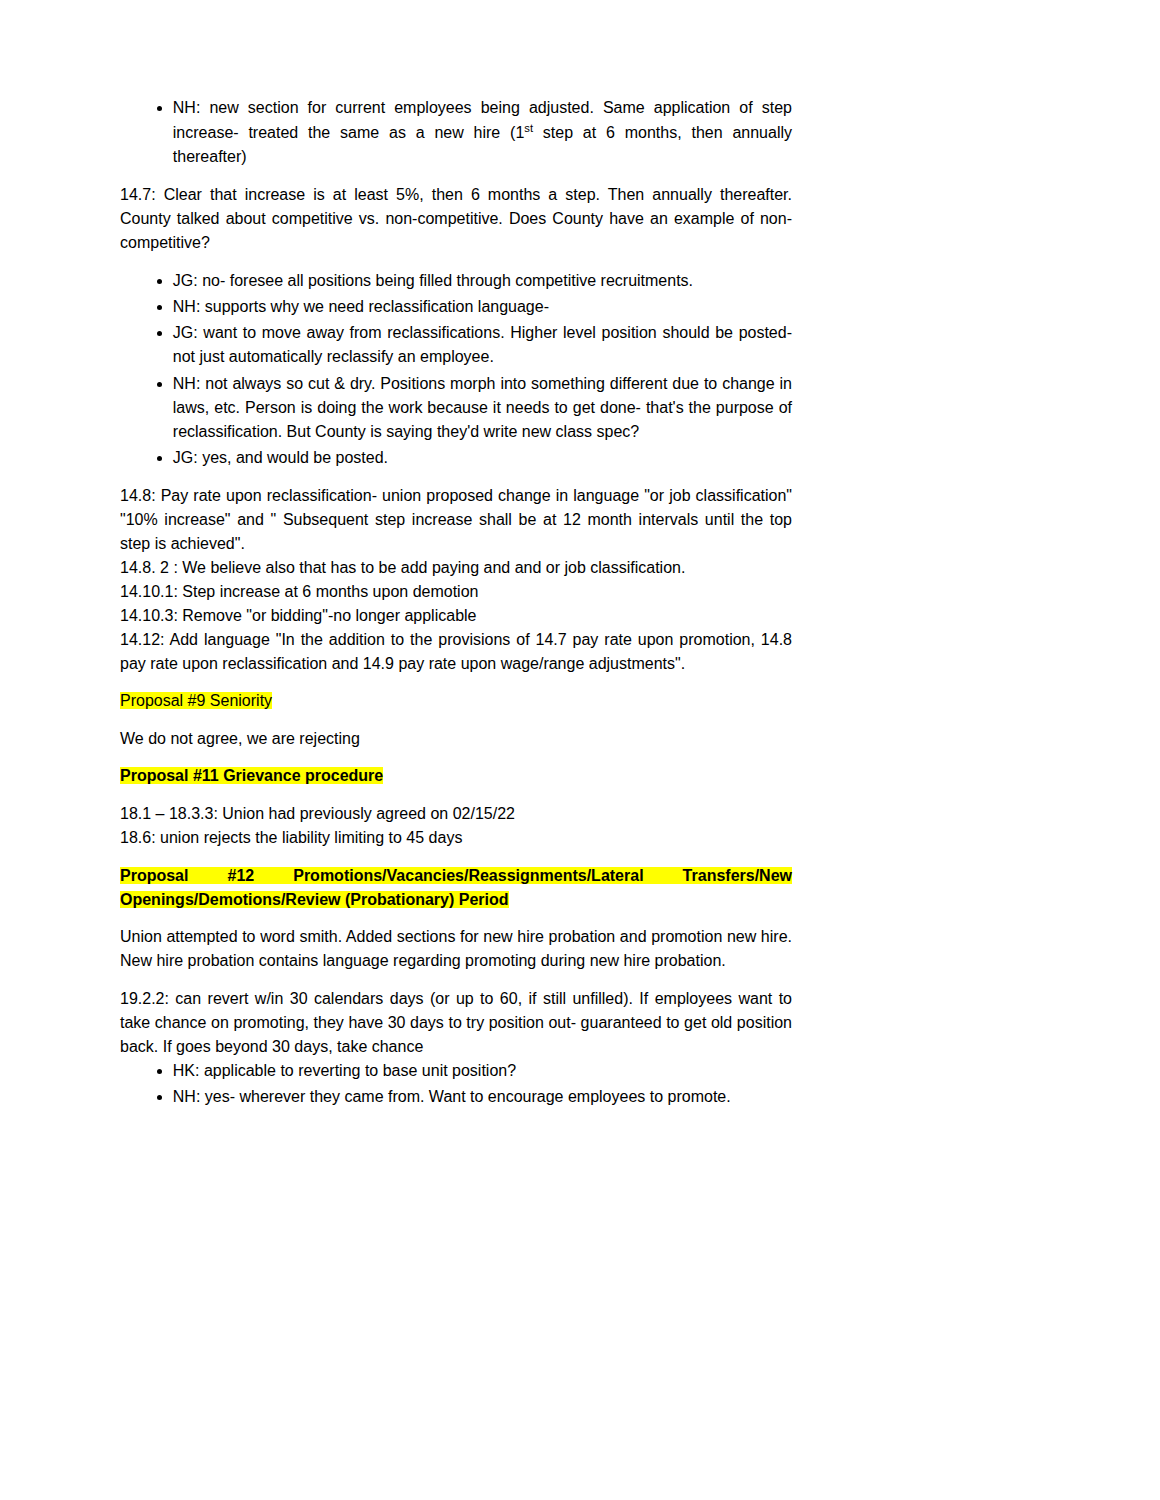NH: new section for current employees being adjusted. Same application of step increase- treated the same as a new hire (1st step at 6 months, then annually thereafter)
14.7: Clear that increase is at least 5%, then 6 months a step. Then annually thereafter. County talked about competitive vs. non-competitive. Does County have an example of non-competitive?
JG: no- foresee all positions being filled through competitive recruitments.
NH: supports why we need reclassification language-
JG: want to move away from reclassifications. Higher level position should be posted- not just automatically reclassify an employee.
NH: not always so cut & dry. Positions morph into something different due to change in laws, etc. Person is doing the work because it needs to get done- that's the purpose of reclassification. But County is saying they'd write new class spec?
JG: yes, and would be posted.
14.8: Pay rate upon reclassification- union proposed change in language "or job classification" "10% increase" and " Subsequent step increase shall be at 12 month intervals until the top step is achieved".
14.8. 2 : We believe also that has to be add paying and and or job classification.
14.10.1: Step increase at 6 months upon demotion
14.10.3: Remove "or bidding"-no longer applicable
14.12: Add language "In the addition to the provisions of 14.7 pay rate upon promotion, 14.8 pay rate upon reclassification and 14.9 pay rate upon wage/range adjustments".
Proposal #9 Seniority
We do not agree, we are rejecting
Proposal #11 Grievance procedure
18.1 – 18.3.3: Union had previously agreed on 02/15/22
18.6: union rejects the liability limiting to 45 days
Proposal #12 Promotions/Vacancies/Reassignments/Lateral Transfers/New Openings/Demotions/Review (Probationary) Period
Union attempted to word smith. Added sections for new hire probation and promotion new hire. New hire probation contains language regarding promoting during new hire probation.
19.2.2: can revert w/in 30 calendars days (or up to 60, if still unfilled). If employees want to take chance on promoting, they have 30 days to try position out- guaranteed to get old position back. If goes beyond 30 days, take chance
HK: applicable to reverting to base unit position?
NH: yes- wherever they came from. Want to encourage employees to promote.